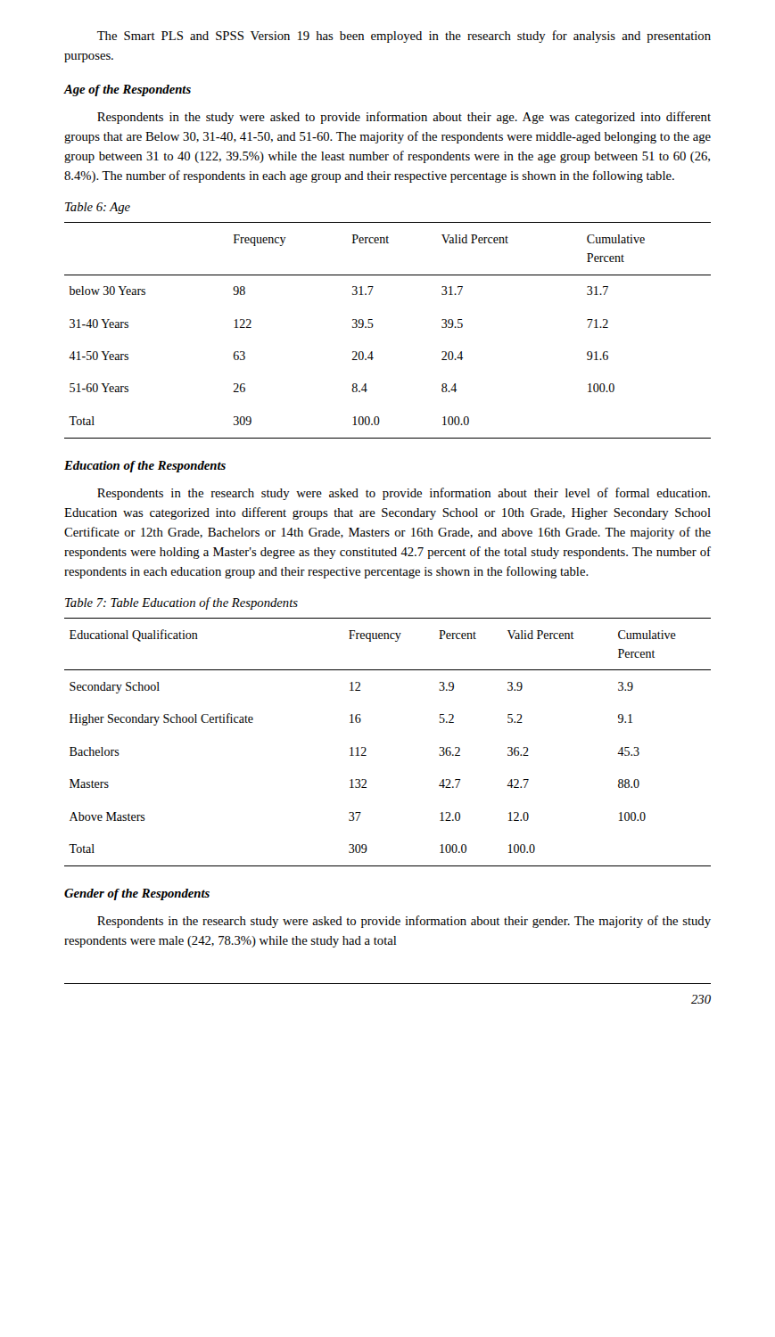The Smart PLS and SPSS Version 19 has been employed in the research study for analysis and presentation purposes.
Age of the Respondents
Respondents in the study were asked to provide information about their age. Age was categorized into different groups that are Below 30, 31-40, 41-50, and 51-60. The majority of the respondents were middle-aged belonging to the age group between 31 to 40 (122, 39.5%) while the least number of respondents were in the age group between 51 to 60 (26, 8.4%). The number of respondents in each age group and their respective percentage is shown in the following table.
Table 6: Age
| | Frequency | Percent | Valid Percent | Cumulative Percent |
| --- | --- | --- | --- | --- |
| below 30 Years | 98 | 31.7 | 31.7 | 31.7 |
| 31-40 Years | 122 | 39.5 | 39.5 | 71.2 |
| 41-50 Years | 63 | 20.4 | 20.4 | 91.6 |
| 51-60 Years | 26 | 8.4 | 8.4 | 100.0 |
| Total | 309 | 100.0 | 100.0 | |
Education of the Respondents
Respondents in the research study were asked to provide information about their level of formal education. Education was categorized into different groups that are Secondary School or 10th Grade, Higher Secondary School Certificate or 12th Grade, Bachelors or 14th Grade, Masters or 16th Grade, and above 16th Grade. The majority of the respondents were holding a Master's degree as they constituted 42.7 percent of the total study respondents. The number of respondents in each education group and their respective percentage is shown in the following table.
Table 7: Table Education of the Respondents
| Educational Qualification | Frequency | Percent | Valid Percent | Cumulative Percent |
| --- | --- | --- | --- | --- |
| Secondary School | 12 | 3.9 | 3.9 | 3.9 |
| Higher Secondary School Certificate | 16 | 5.2 | 5.2 | 9.1 |
| Bachelors | 112 | 36.2 | 36.2 | 45.3 |
| Masters | 132 | 42.7 | 42.7 | 88.0 |
| Above Masters | 37 | 12.0 | 12.0 | 100.0 |
| Total | 309 | 100.0 | 100.0 | |
Gender of the Respondents
Respondents in the research study were asked to provide information about their gender. The majority of the study respondents were male (242, 78.3%) while the study had a total
230